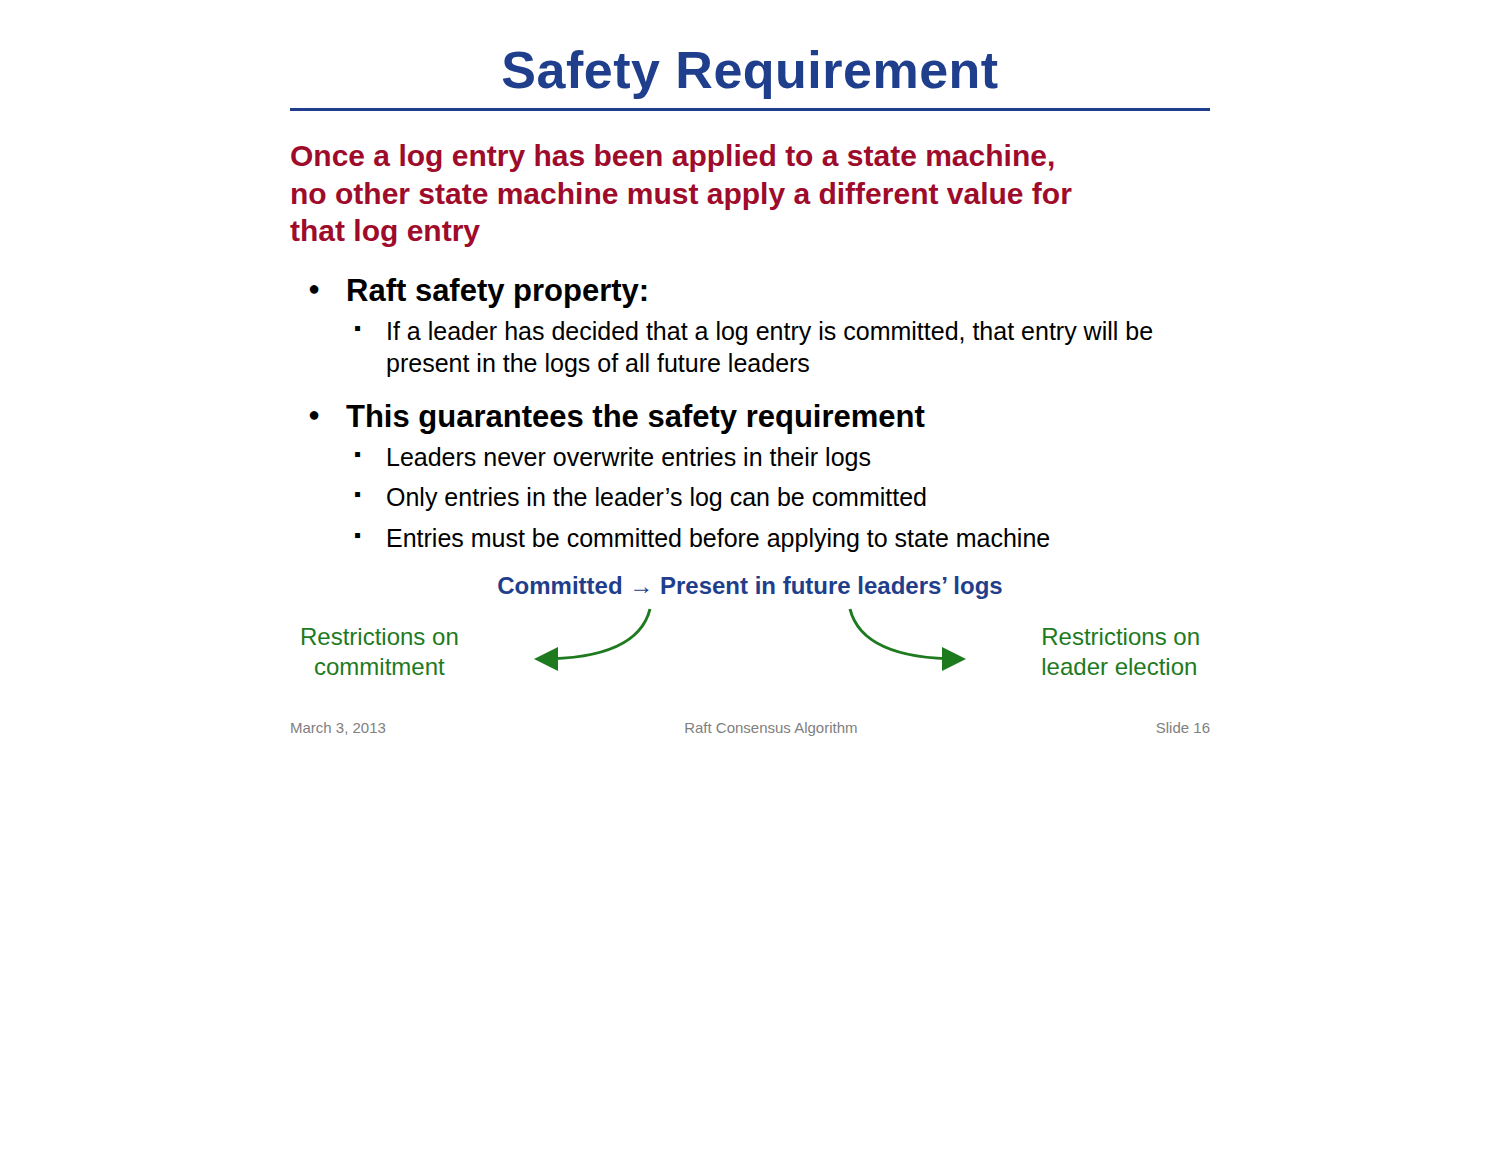Safety Requirement
Once a log entry has been applied to a state machine,
no other state machine must apply a different value for
that log entry
Raft safety property:
If a leader has decided that a log entry is committed, that entry will be present in the logs of all future leaders
This guarantees the safety requirement
Leaders never overwrite entries in their logs
Only entries in the leader’s log can be committed
Entries must be committed before applying to state machine
Committed → Present in future leaders’ logs
Restrictions on
commitment
Restrictions on
leader election
March 3, 2013 Raft Consensus Algorithm Slide 16